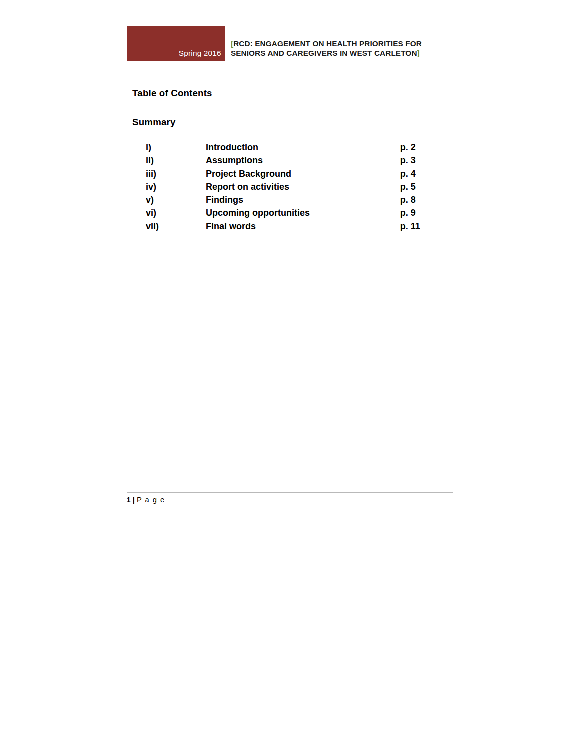Spring 2016
[RCD: ENGAGEMENT ON HEALTH PRIORITIES FOR SENIORS AND CAREGIVERS IN WEST CARLETON]
Table of Contents
Summary
| i) | Introduction | p. 2 |
| ii) | Assumptions | p. 3 |
| iii) | Project Background | p. 4 |
| iv) | Report on activities | p. 5 |
| v) | Findings | p. 8 |
| vi) | Upcoming opportunities | p. 9 |
| vii) | Final words | p. 11 |
1 | P a g e